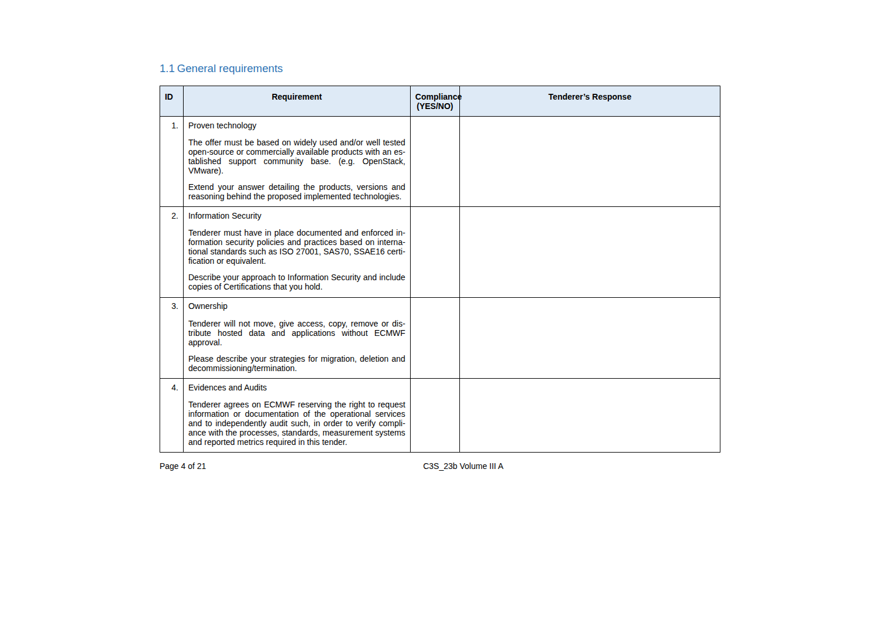1.1 General requirements
| ID | Requirement | Compliance (YES/NO) | Tenderer’s Response |
| --- | --- | --- | --- |
| 1. | Proven technology The offer must be based on widely used and/or well tested open-source or commercially available products with an established support community base. (e.g. OpenStack, VMware). Extend your answer detailing the products, versions and reasoning behind the proposed implemented technologies. | | |
| 2. | Information Security Tenderer must have in place documented and enforced information security policies and practices based on international standards such as ISO 27001, SAS70, SSAE16 certification or equivalent. Describe your approach to Information Security and include copies of Certifications that you hold. | | |
| 3. | Ownership Tenderer will not move, give access, copy, remove or distribute hosted data and applications without ECMWF approval. Please describe your strategies for migration, deletion and decommissioning/termination. | | |
| 4. | Evidences and Audits Tenderer agrees on ECMWF reserving the right to request information or documentation of the operational services and to independently audit such, in order to verify compliance with the processes, standards, measurement systems and reported metrics required in this tender. | | |
Page 4 of 21
C3S_23b Volume III A